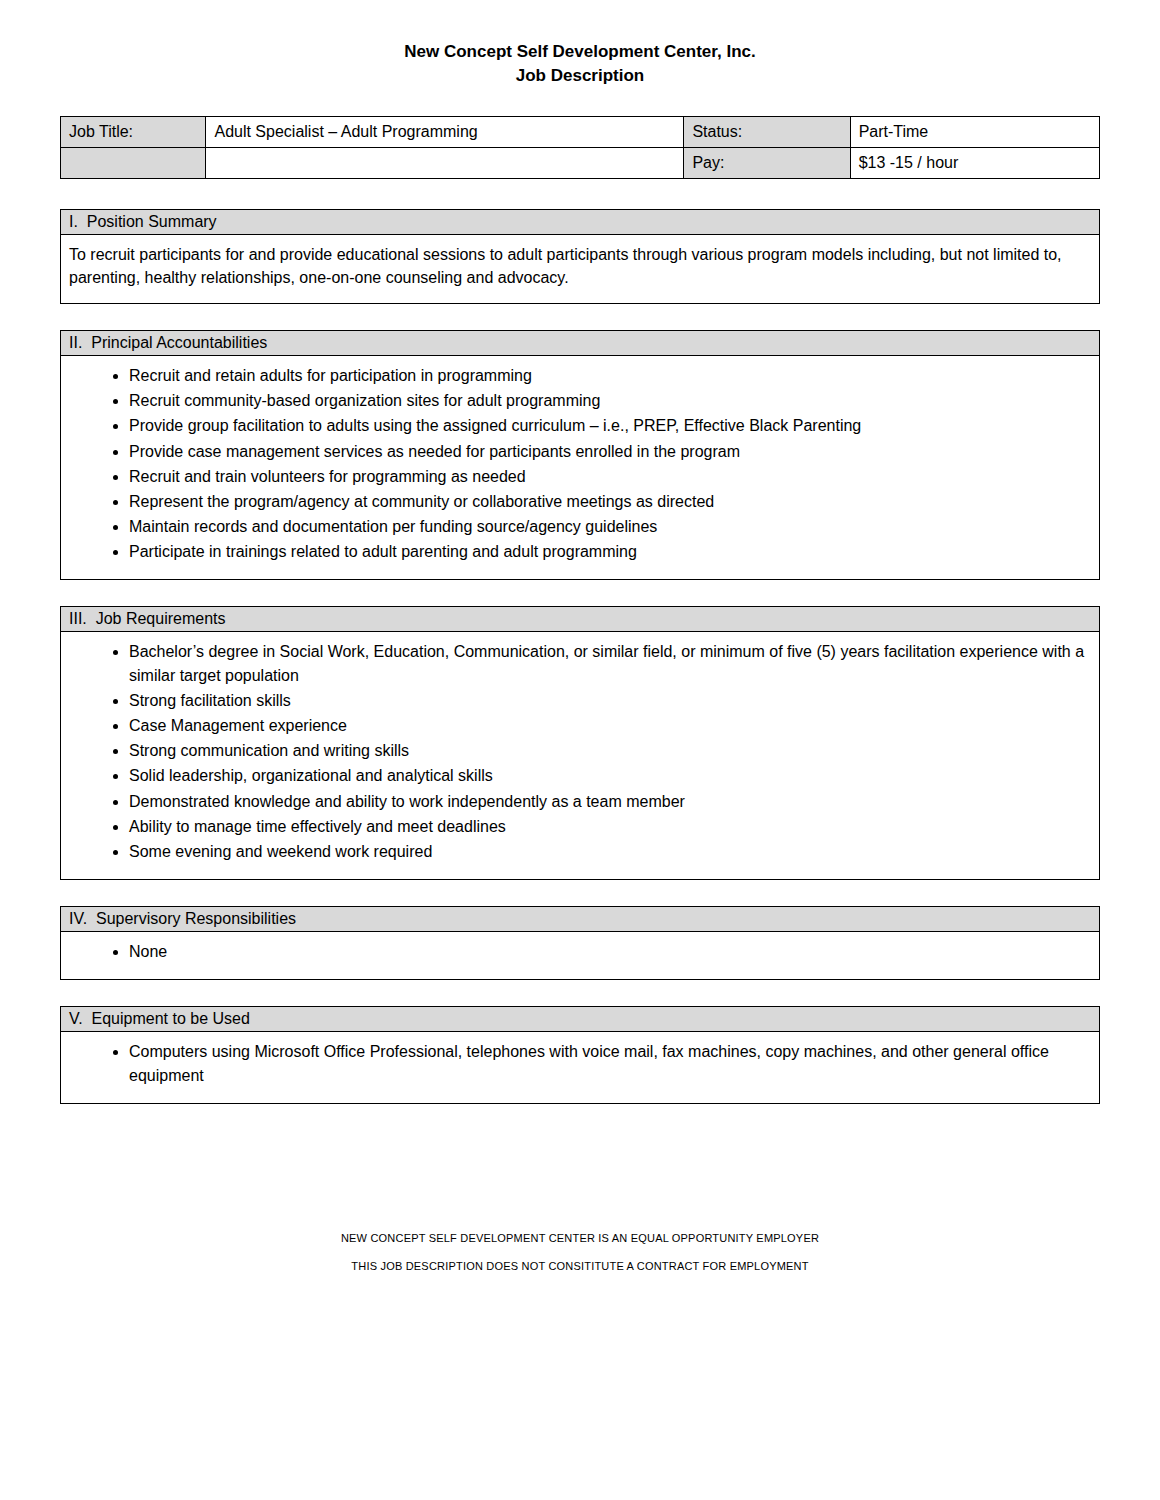New Concept Self Development Center, Inc.
Job Description
| Job Title: | Adult Specialist – Adult Programming | Status: | Part-Time |
| | | Pay: | $13 -15 / hour |
I. Position Summary
To recruit participants for and provide educational sessions to adult participants through various program models including, but not limited to, parenting, healthy relationships, one-on-one counseling and advocacy.
II. Principal Accountabilities
Recruit and retain adults for participation in programming
Recruit community-based organization sites for adult programming
Provide group facilitation to adults using the assigned curriculum – i.e., PREP, Effective Black Parenting
Provide case management services as needed for participants enrolled in the program
Recruit and train volunteers for programming as needed
Represent the program/agency at community or collaborative meetings as directed
Maintain records and documentation per funding source/agency guidelines
Participate in trainings related to adult parenting and adult programming
III. Job Requirements
Bachelor’s degree in Social Work, Education, Communication, or similar field, or minimum of five (5) years facilitation experience with a similar target population
Strong facilitation skills
Case Management experience
Strong communication and writing skills
Solid leadership, organizational and analytical skills
Demonstrated knowledge and ability to work independently as a team member
Ability to manage time effectively and meet deadlines
Some evening and weekend work required
IV. Supervisory Responsibilities
None
V. Equipment to be Used
Computers using Microsoft Office Professional, telephones with voice mail, fax machines, copy machines, and other general office equipment
NEW CONCEPT SELF DEVELOPMENT CENTER IS AN EQUAL OPPORTUNITY EMPLOYER
THIS JOB DESCRIPTION DOES NOT CONSITITUTE A CONTRACT FOR EMPLOYMENT